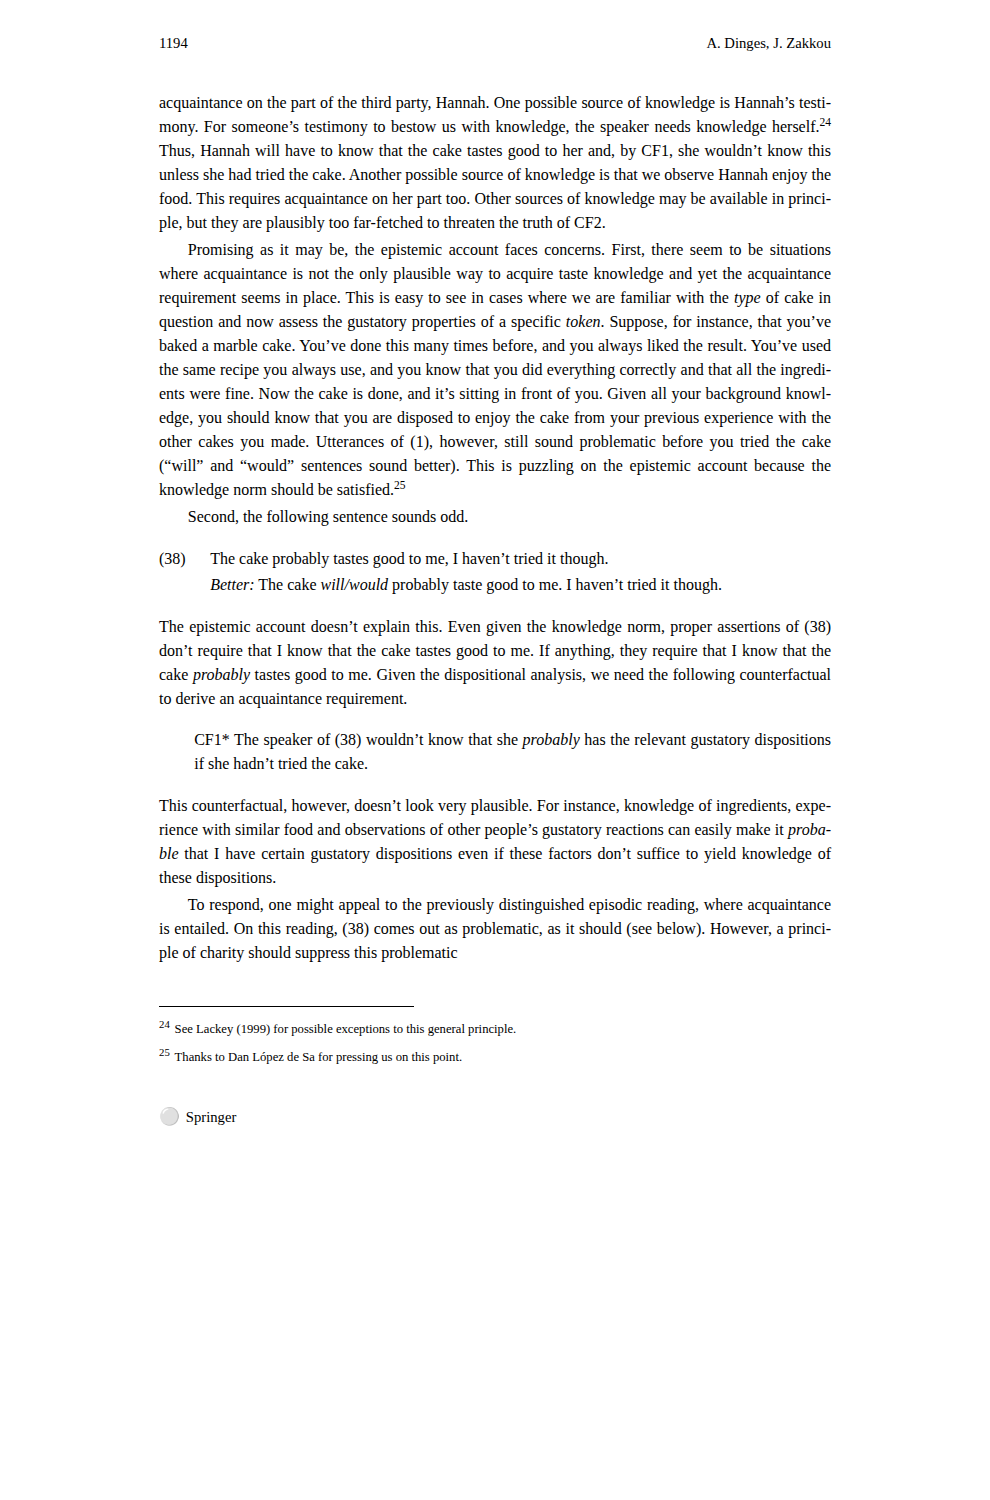1194 A. Dinges, J. Zakkou
acquaintance on the part of the third party, Hannah. One possible source of knowledge is Hannah’s testimony. For someone’s testimony to bestow us with knowledge, the speaker needs knowledge herself.24 Thus, Hannah will have to know that the cake tastes good to her and, by CF1, she wouldn’t know this unless she had tried the cake. Another possible source of knowledge is that we observe Hannah enjoy the food. This requires acquaintance on her part too. Other sources of knowledge may be available in principle, but they are plausibly too far-fetched to threaten the truth of CF2.
Promising as it may be, the epistemic account faces concerns. First, there seem to be situations where acquaintance is not the only plausible way to acquire taste knowledge and yet the acquaintance requirement seems in place. This is easy to see in cases where we are familiar with the type of cake in question and now assess the gustatory properties of a specific token. Suppose, for instance, that you’ve baked a marble cake. You’ve done this many times before, and you always liked the result. You’ve used the same recipe you always use, and you know that you did everything correctly and that all the ingredients were fine. Now the cake is done, and it’s sitting in front of you. Given all your background knowledge, you should know that you are disposed to enjoy the cake from your previous experience with the other cakes you made. Utterances of (1), however, still sound problematic before you tried the cake (“will” and “would” sentences sound better). This is puzzling on the epistemic account because the knowledge norm should be satisfied.25
Second, the following sentence sounds odd.
(38) The cake probably tastes good to me, I haven’t tried it though. Better: The cake will/would probably taste good to me. I haven’t tried it though.
The epistemic account doesn’t explain this. Even given the knowledge norm, proper assertions of (38) don’t require that I know that the cake tastes good to me. If anything, they require that I know that the cake probably tastes good to me. Given the dispositional analysis, we need the following counterfactual to derive an acquaintance requirement.
CF1* The speaker of (38) wouldn’t know that she probably has the relevant gustatory dispositions if she hadn’t tried the cake.
This counterfactual, however, doesn’t look very plausible. For instance, knowledge of ingredients, experience with similar food and observations of other people’s gustatory reactions can easily make it probable that I have certain gustatory dispositions even if these factors don’t suffice to yield knowledge of these dispositions.
To respond, one might appeal to the previously distinguished episodic reading, where acquaintance is entailed. On this reading, (38) comes out as problematic, as it should (see below). However, a principle of charity should suppress this problematic
24 See Lackey (1999) for possible exceptions to this general principle.
25 Thanks to Dan López de Sa for pressing us on this point.
⚪ Springer